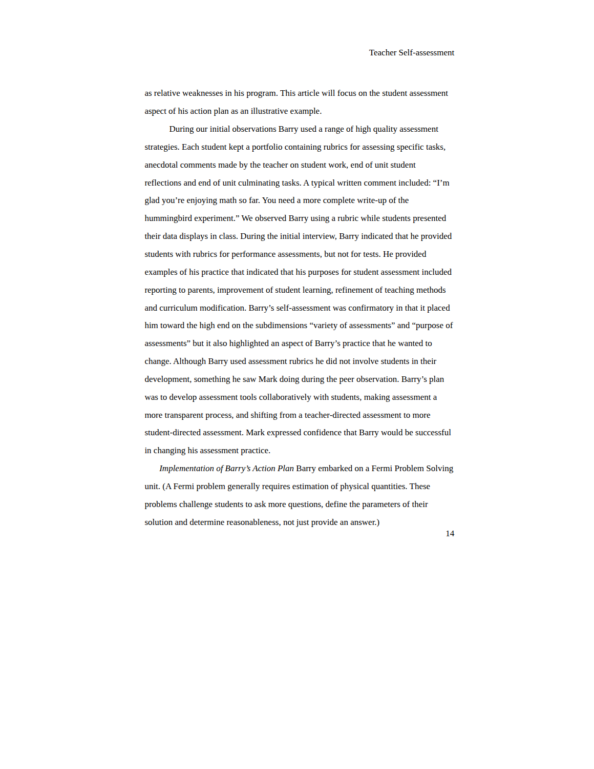Teacher Self-assessment
as relative weaknesses in his program. This article will focus on the student assessment aspect of his action plan as an illustrative example.
During our initial observations Barry used a range of high quality assessment strategies. Each student kept a portfolio containing rubrics for assessing specific tasks, anecdotal comments made by the teacher on student work, end of unit student reflections and end of unit culminating tasks. A typical written comment included: “I’m glad you’re enjoying math so far. You need a more complete write-up of the hummingbird experiment.” We observed Barry using a rubric while students presented their data displays in class. During the initial interview, Barry indicated that he provided students with rubrics for performance assessments, but not for tests. He provided examples of his practice that indicated that his purposes for student assessment included reporting to parents, improvement of student learning, refinement of teaching methods and curriculum modification. Barry’s self-assessment was confirmatory in that it placed him toward the high end on the subdimensions “variety of assessments” and “purpose of assessments” but it also highlighted an aspect of Barry’s practice that he wanted to change. Although Barry used assessment rubrics he did not involve students in their development, something he saw Mark doing during the peer observation. Barry’s plan was to develop assessment tools collaboratively with students, making assessment a more transparent process, and shifting from a teacher-directed assessment to more student-directed assessment. Mark expressed confidence that Barry would be successful in changing his assessment practice.
Implementation of Barry’s Action Plan Barry embarked on a Fermi Problem Solving unit. (A Fermi problem generally requires estimation of physical quantities. These problems challenge students to ask more questions, define the parameters of their solution and determine reasonableness, not just provide an answer.)
14